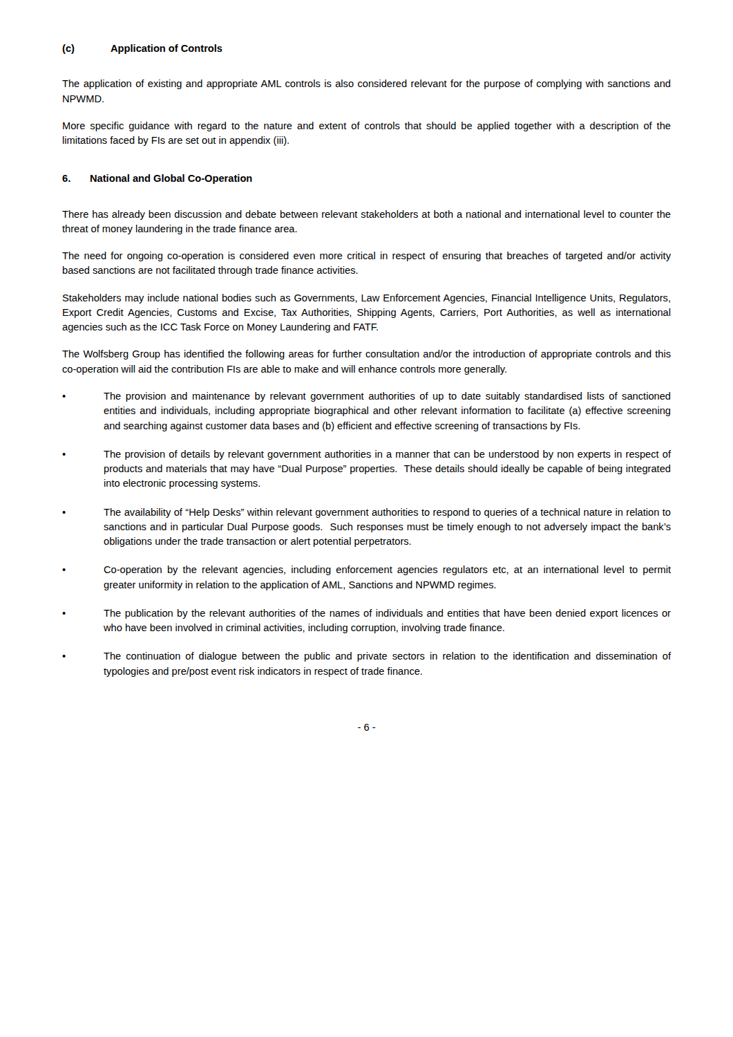(c) Application of Controls
The application of existing and appropriate AML controls is also considered relevant for the purpose of complying with sanctions and NPWMD.
More specific guidance with regard to the nature and extent of controls that should be applied together with a description of the limitations faced by FIs are set out in appendix (iii).
6. National and Global Co-Operation
There has already been discussion and debate between relevant stakeholders at both a national and international level to counter the threat of money laundering in the trade finance area.
The need for ongoing co-operation is considered even more critical in respect of ensuring that breaches of targeted and/or activity based sanctions are not facilitated through trade finance activities.
Stakeholders may include national bodies such as Governments, Law Enforcement Agencies, Financial Intelligence Units, Regulators, Export Credit Agencies, Customs and Excise, Tax Authorities, Shipping Agents, Carriers, Port Authorities, as well as international agencies such as the ICC Task Force on Money Laundering and FATF.
The Wolfsberg Group has identified the following areas for further consultation and/or the introduction of appropriate controls and this co-operation will aid the contribution FIs are able to make and will enhance controls more generally.
The provision and maintenance by relevant government authorities of up to date suitably standardised lists of sanctioned entities and individuals, including appropriate biographical and other relevant information to facilitate (a) effective screening and searching against customer data bases and (b) efficient and effective screening of transactions by FIs.
The provision of details by relevant government authorities in a manner that can be understood by non experts in respect of products and materials that may have “Dual Purpose” properties. These details should ideally be capable of being integrated into electronic processing systems.
The availability of “Help Desks” within relevant government authorities to respond to queries of a technical nature in relation to sanctions and in particular Dual Purpose goods. Such responses must be timely enough to not adversely impact the bank’s obligations under the trade transaction or alert potential perpetrators.
Co-operation by the relevant agencies, including enforcement agencies regulators etc, at an international level to permit greater uniformity in relation to the application of AML, Sanctions and NPWMD regimes.
The publication by the relevant authorities of the names of individuals and entities that have been denied export licences or who have been involved in criminal activities, including corruption, involving trade finance.
The continuation of dialogue between the public and private sectors in relation to the identification and dissemination of typologies and pre/post event risk indicators in respect of trade finance.
- 6 -